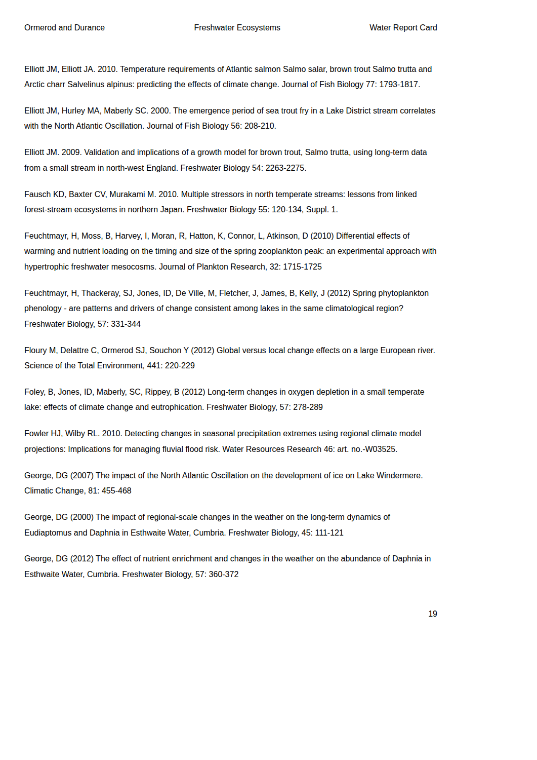Ormerod and Durance Freshwater Ecosystems Water Report Card
Elliott JM, Elliott JA. 2010. Temperature requirements of Atlantic salmon Salmo salar, brown trout Salmo trutta and Arctic charr Salvelinus alpinus: predicting the effects of climate change. Journal of Fish Biology 77: 1793-1817.
Elliott JM, Hurley MA, Maberly SC. 2000. The emergence period of sea trout fry in a Lake District stream correlates with the North Atlantic Oscillation. Journal of Fish Biology 56: 208-210.
Elliott JM. 2009. Validation and implications of a growth model for brown trout, Salmo trutta, using long-term data from a small stream in north-west England. Freshwater Biology 54: 2263-2275.
Fausch KD, Baxter CV, Murakami M. 2010. Multiple stressors in north temperate streams: lessons from linked forest-stream ecosystems in northern Japan. Freshwater Biology 55: 120-134, Suppl. 1.
Feuchtmayr, H, Moss, B, Harvey, I, Moran, R, Hatton, K, Connor, L, Atkinson, D (2010) Differential effects of warming and nutrient loading on the timing and size of the spring zooplankton peak: an experimental approach with hypertrophic freshwater mesocosms. Journal of Plankton Research, 32: 1715-1725
Feuchtmayr, H, Thackeray, SJ, Jones, ID, De Ville, M, Fletcher, J, James, B, Kelly, J (2012) Spring phytoplankton phenology - are patterns and drivers of change consistent among lakes in the same climatological region? Freshwater Biology, 57: 331-344
Floury M, Delattre C, Ormerod SJ, Souchon Y (2012) Global versus local change effects on a large European river. Science of the Total Environment, 441: 220-229
Foley, B, Jones, ID, Maberly, SC, Rippey, B (2012) Long-term changes in oxygen depletion in a small temperate lake: effects of climate change and eutrophication. Freshwater Biology, 57: 278-289
Fowler HJ, Wilby RL. 2010. Detecting changes in seasonal precipitation extremes using regional climate model projections: Implications for managing fluvial flood risk. Water Resources Research 46: art. no.-W03525.
George, DG (2007) The impact of the North Atlantic Oscillation on the development of ice on Lake Windermere. Climatic Change, 81: 455-468
George, DG (2000) The impact of regional-scale changes in the weather on the long-term dynamics of Eudiaptomus and Daphnia in Esthwaite Water, Cumbria. Freshwater Biology, 45: 111-121
George, DG (2012) The effect of nutrient enrichment and changes in the weather on the abundance of Daphnia in Esthwaite Water, Cumbria. Freshwater Biology, 57: 360-372
19